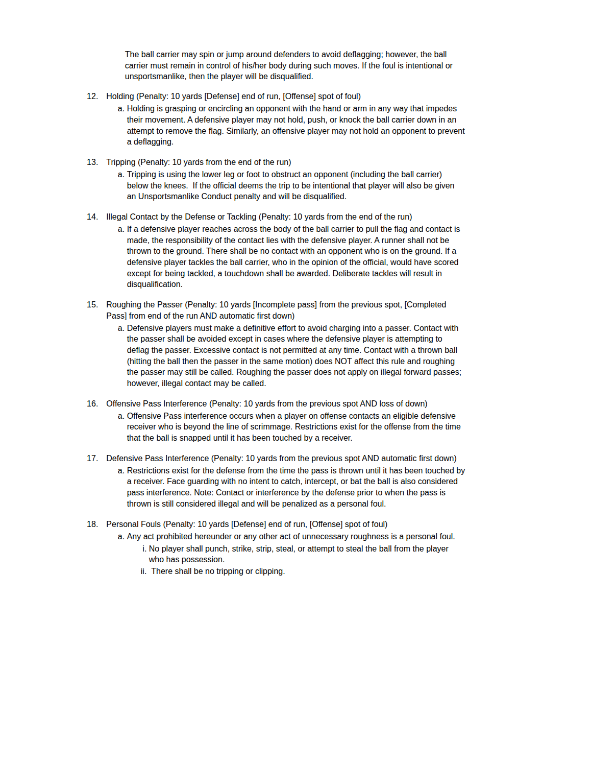The ball carrier may spin or jump around defenders to avoid deflagging; however, the ball carrier must remain in control of his/her body during such moves. If the foul is intentional or unsportsmanlike, then the player will be disqualified.
Holding (Penalty: 10 yards [Defense] end of run, [Offense] spot of foul)
Holding is grasping or encircling an opponent with the hand or arm in any way that impedes their movement. A defensive player may not hold, push, or knock the ball carrier down in an attempt to remove the flag. Similarly, an offensive player may not hold an opponent to prevent a deflagging.
Tripping (Penalty: 10 yards from the end of the run)
Tripping is using the lower leg or foot to obstruct an opponent (including the ball carrier) below the knees. If the official deems the trip to be intentional that player will also be given an Unsportsmanlike Conduct penalty and will be disqualified.
Illegal Contact by the Defense or Tackling (Penalty: 10 yards from the end of the run)
If a defensive player reaches across the body of the ball carrier to pull the flag and contact is made, the responsibility of the contact lies with the defensive player. A runner shall not be thrown to the ground. There shall be no contact with an opponent who is on the ground. If a defensive player tackles the ball carrier, who in the opinion of the official, would have scored except for being tackled, a touchdown shall be awarded. Deliberate tackles will result in disqualification.
Roughing the Passer (Penalty: 10 yards [Incomplete pass] from the previous spot, [Completed Pass] from end of the run AND automatic first down)
Defensive players must make a definitive effort to avoid charging into a passer. Contact with the passer shall be avoided except in cases where the defensive player is attempting to deflag the passer. Excessive contact is not permitted at any time. Contact with a thrown ball (hitting the ball then the passer in the same motion) does NOT affect this rule and roughing the passer may still be called. Roughing the passer does not apply on illegal forward passes; however, illegal contact may be called.
Offensive Pass Interference (Penalty: 10 yards from the previous spot AND loss of down)
Offensive Pass interference occurs when a player on offense contacts an eligible defensive receiver who is beyond the line of scrimmage. Restrictions exist for the offense from the time that the ball is snapped until it has been touched by a receiver.
Defensive Pass Interference (Penalty: 10 yards from the previous spot AND automatic first down)
Restrictions exist for the defense from the time the pass is thrown until it has been touched by a receiver. Face guarding with no intent to catch, intercept, or bat the ball is also considered pass interference. Note: Contact or interference by the defense prior to when the pass is thrown is still considered illegal and will be penalized as a personal foul.
Personal Fouls (Penalty: 10 yards [Defense] end of run, [Offense] spot of foul)
Any act prohibited hereunder or any other act of unnecessary roughness is a personal foul.
No player shall punch, strike, strip, steal, or attempt to steal the ball from the player who has possession.
There shall be no tripping or clipping.